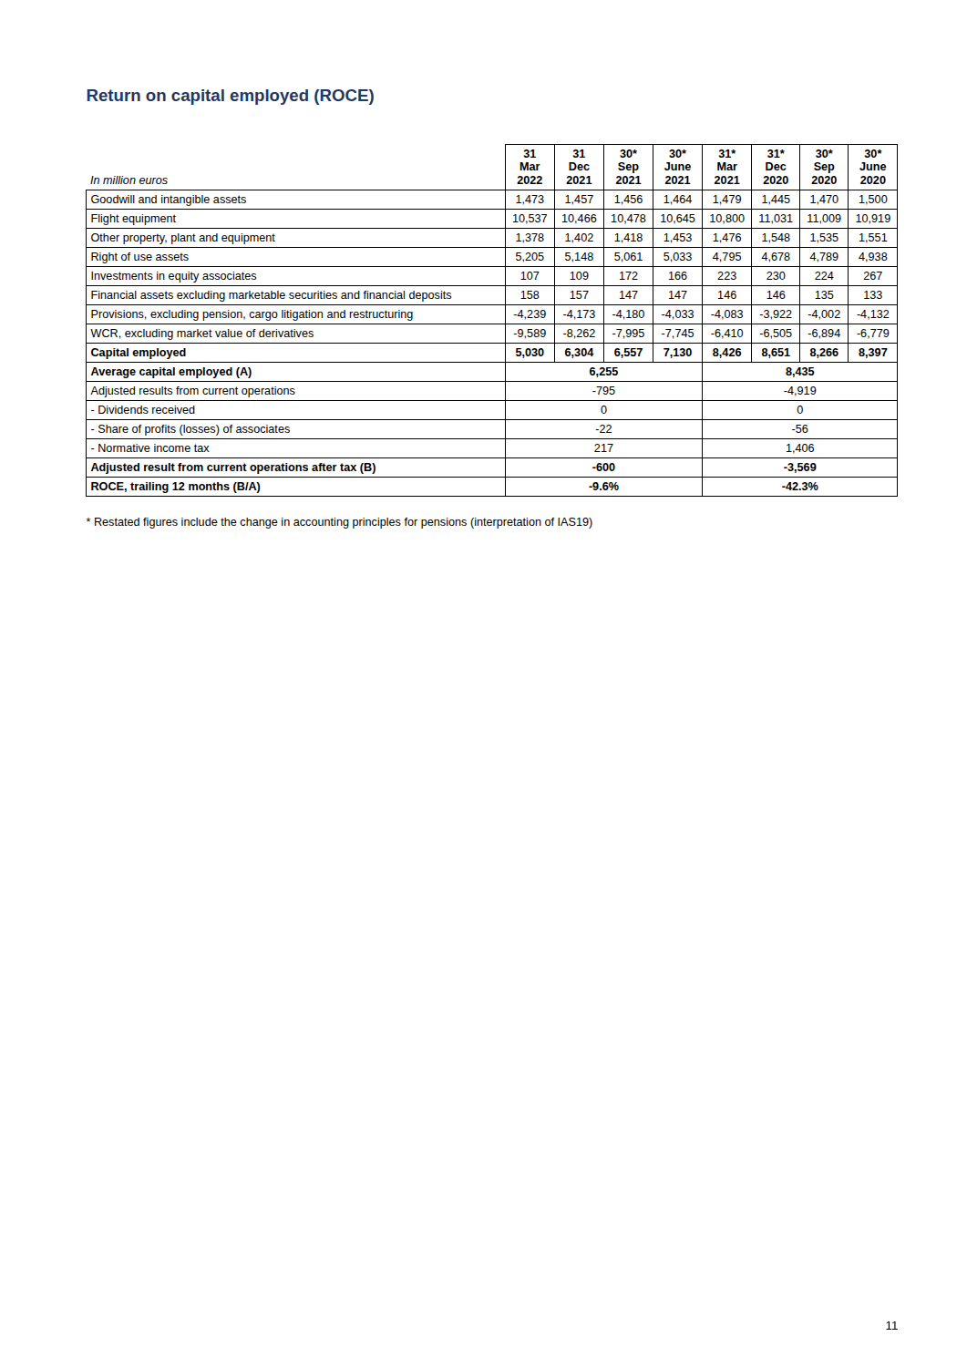Return on capital employed (ROCE)
| In million euros | 31 Mar 2022 | 31 Dec 2021 | 30* Sep 2021 | 30* June 2021 | 31* Mar 2021 | 31* Dec 2020 | 30* Sep 2020 | 30* June 2020 |
| --- | --- | --- | --- | --- | --- | --- | --- | --- |
| Goodwill and intangible assets | 1,473 | 1,457 | 1,456 | 1,464 | 1,479 | 1,445 | 1,470 | 1,500 |
| Flight equipment | 10,537 | 10,466 | 10,478 | 10,645 | 10,800 | 11,031 | 11,009 | 10,919 |
| Other property, plant and equipment | 1,378 | 1,402 | 1,418 | 1,453 | 1,476 | 1,548 | 1,535 | 1,551 |
| Right of use assets | 5,205 | 5,148 | 5,061 | 5,033 | 4,795 | 4,678 | 4,789 | 4,938 |
| Investments in equity associates | 107 | 109 | 172 | 166 | 223 | 230 | 224 | 267 |
| Financial assets excluding marketable securities and financial deposits | 158 | 157 | 147 | 147 | 146 | 146 | 135 | 133 |
| Provisions, excluding pension, cargo litigation and restructuring | -4,239 | -4,173 | -4,180 | -4,033 | -4,083 | -3,922 | -4,002 | -4,132 |
| WCR, excluding market value of derivatives | -9,589 | -8,262 | -7,995 | -7,745 | -6,410 | -6,505 | -6,894 | -6,779 |
| Capital employed | 5,030 | 6,304 | 6,557 | 7,130 | 8,426 | 8,651 | 8,266 | 8,397 |
| Average capital employed (A) | 6,255 | 8,435 |
| Adjusted results from current operations | -795 | -4,919 |
| - Dividends received | 0 | 0 |
| - Share of profits (losses) of associates | -22 | -56 |
| - Normative income tax | 217 | 1,406 |
| Adjusted result from current operations after tax (B) | -600 | -3,569 |
| ROCE, trailing 12 months (B/A) | -9.6% | -42.3% |
* Restated figures include the change in accounting principles for pensions (interpretation of IAS19)
11